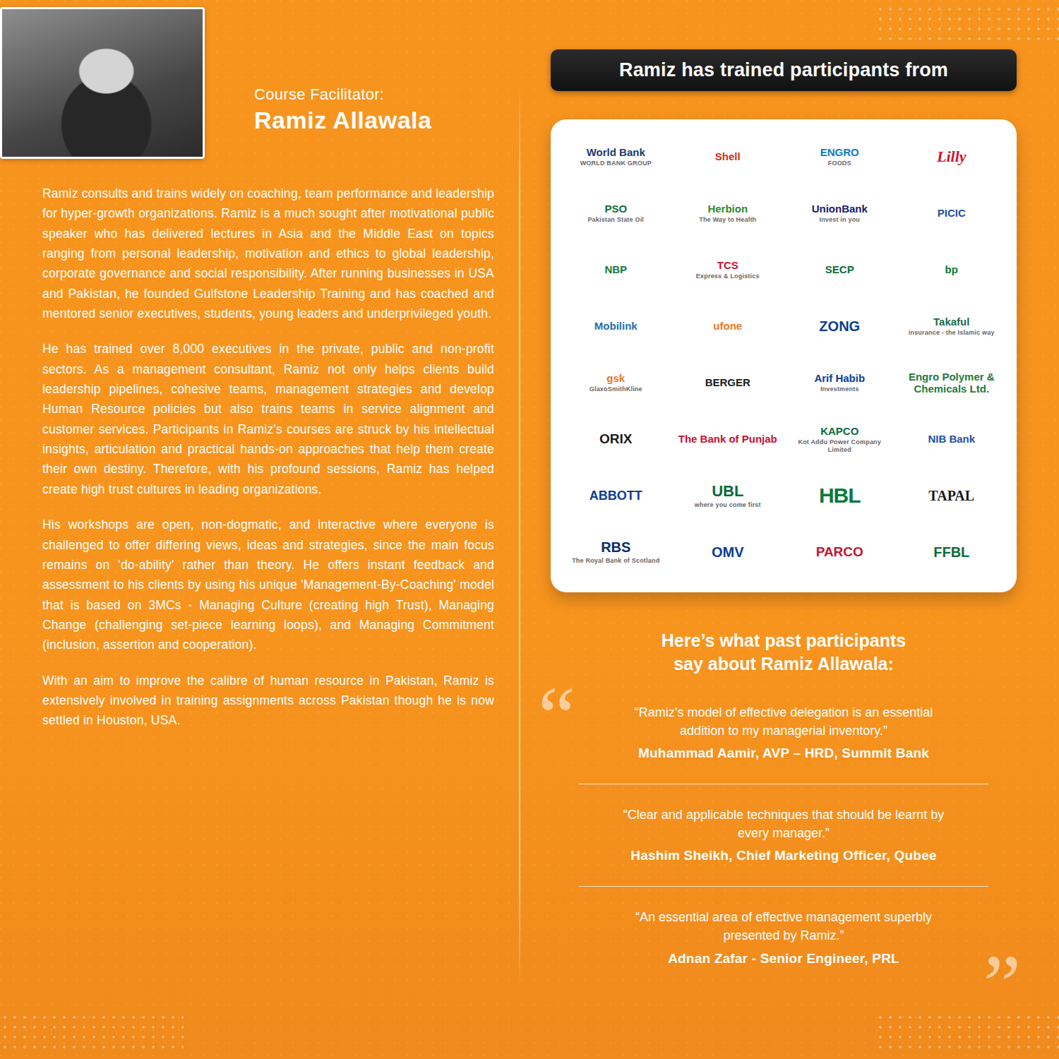Course Facilitator:
Ramiz Allawala
Ramiz consults and trains widely on coaching, team performance and leadership for hyper-growth organizations. Ramiz is a much sought after motivational public speaker who has delivered lectures in Asia and the Middle East on topics ranging from personal leadership, motivation and ethics to global leadership, corporate governance and social responsibility. After running businesses in USA and Pakistan, he founded Gulfstone Leadership Training and has coached and mentored senior executives, students, young leaders and underprivileged youth.
He has trained over 8,000 executives in the private, public and non-profit sectors. As a management consultant, Ramiz not only helps clients build leadership pipelines, cohesive teams, management strategies and develop Human Resource policies but also trains teams in service alignment and customer services. Participants in Ramiz's courses are struck by his intellectual insights, articulation and practical hands-on approaches that help them create their own destiny. Therefore, with his profound sessions, Ramiz has helped create high trust cultures in leading organizations.
His workshops are open, non-dogmatic, and interactive where everyone is challenged to offer differing views, ideas and strategies, since the main focus remains on 'do-ability' rather than theory. He offers instant feedback and assessment to his clients by using his unique 'Management-By-Coaching' model that is based on 3MCs - Managing Culture (creating high Trust), Managing Change (challenging set-piece learning loops), and Managing Commitment (inclusion, assertion and cooperation).
With an aim to improve the calibre of human resource in Pakistan, Ramiz is extensively involved in training assignments across Pakistan though he is now settled in Houston, USA.
Ramiz has trained participants from
World BankWORLD BANK GROUP
Shell
ENGROFOODS
Lilly
PSOPakistan State Oil
HerbionThe Way to Health
UnionBankInvest in you
PICIC
NBP
TCSExpress & Logistics
SECP
bp
Mobilink
ufone
ZONG
Takafulinsurance - the Islamic way
gskGlaxoSmithKline
BERGER
Arif HabibInvestments
Engro Polymer & Chemicals Ltd.
ORIX
The Bank of Punjab
KAPCOKot Addu Power Company Limited
NIB Bank
ABBOTT
UBLwhere you come first
HBL
TAPAL
RBSThe Royal Bank of Scotland
OMV
PARCO
FFBL
Here’s what past participants
say about Ramiz Allawala:
“ ”
“Ramiz’s model of effective delegation is an essential addition to my managerial inventory.”
Muhammad Aamir, AVP – HRD, Summit Bank
“Clear and applicable techniques that should be learnt by every manager.”
Hashim Sheikh, Chief Marketing Officer, Qubee
“An essential area of effective management superbly presented by Ramiz.”
Adnan Zafar - Senior Engineer, PRL